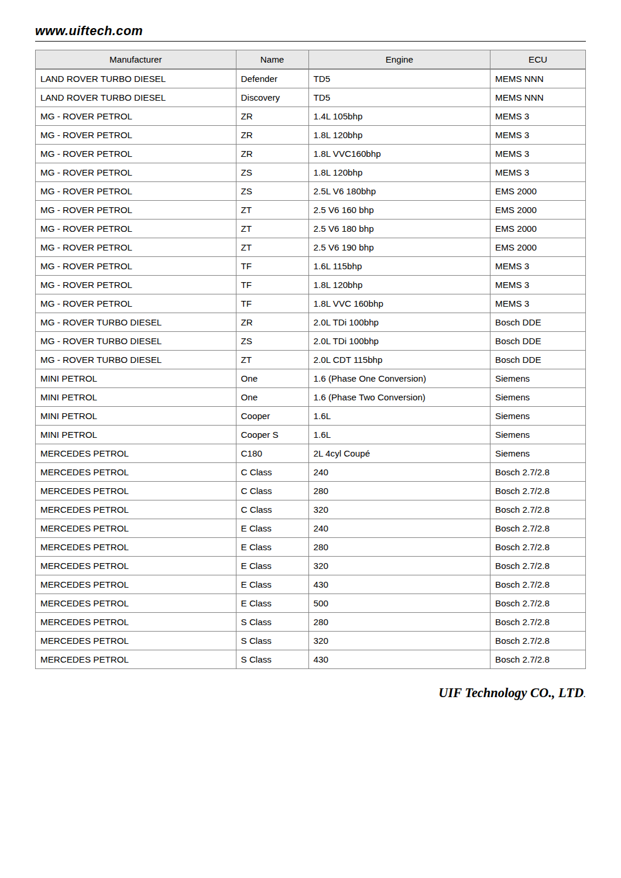www.uiftech.com
Manufacturer, model name, engine and ECU type listing
| Manufacturer | Name | Engine | ECU |
| --- | --- | --- | --- |
| LAND ROVER TURBO DIESEL | Defender | TD5 | MEMS NNN |
| LAND ROVER TURBO DIESEL | Discovery | TD5 | MEMS NNN |
| MG - ROVER PETROL | ZR | 1.4L 105bhp | MEMS 3 |
| MG - ROVER PETROL | ZR | 1.8L 120bhp | MEMS 3 |
| MG - ROVER PETROL | ZR | 1.8L VVC160bhp | MEMS 3 |
| MG - ROVER PETROL | ZS | 1.8L 120bhp | MEMS 3 |
| MG - ROVER PETROL | ZS | 2.5L V6 180bhp | EMS 2000 |
| MG - ROVER PETROL | ZT | 2.5 V6 160 bhp | EMS 2000 |
| MG - ROVER PETROL | ZT | 2.5 V6 180 bhp | EMS 2000 |
| MG - ROVER PETROL | ZT | 2.5 V6 190 bhp | EMS 2000 |
| MG - ROVER PETROL | TF | 1.6L 115bhp | MEMS 3 |
| MG - ROVER PETROL | TF | 1.8L 120bhp | MEMS 3 |
| MG - ROVER PETROL | TF | 1.8L VVC 160bhp | MEMS 3 |
| MG - ROVER TURBO DIESEL | ZR | 2.0L TDi 100bhp | Bosch DDE |
| MG - ROVER TURBO DIESEL | ZS | 2.0L TDi 100bhp | Bosch DDE |
| MG - ROVER TURBO DIESEL | ZT | 2.0L CDT 115bhp | Bosch DDE |
| MINI PETROL | One | 1.6 (Phase One Conversion) | Siemens |
| MINI PETROL | One | 1.6 (Phase Two Conversion) | Siemens |
| MINI PETROL | Cooper | 1.6L | Siemens |
| MINI PETROL | Cooper S | 1.6L | Siemens |
| MERCEDES PETROL | C180 | 2L 4cyl Coupé | Siemens |
| MERCEDES PETROL | C Class | 240 | Bosch 2.7/2.8 |
| MERCEDES PETROL | C Class | 280 | Bosch 2.7/2.8 |
| MERCEDES PETROL | C Class | 320 | Bosch 2.7/2.8 |
| MERCEDES PETROL | E Class | 240 | Bosch 2.7/2.8 |
| MERCEDES PETROL | E Class | 280 | Bosch 2.7/2.8 |
| MERCEDES PETROL | E Class | 320 | Bosch 2.7/2.8 |
| MERCEDES PETROL | E Class | 430 | Bosch 2.7/2.8 |
| MERCEDES PETROL | E Class | 500 | Bosch 2.7/2.8 |
| MERCEDES PETROL | S Class | 280 | Bosch 2.7/2.8 |
| MERCEDES PETROL | S Class | 320 | Bosch 2.7/2.8 |
| MERCEDES PETROL | S Class | 430 | Bosch 2.7/2.8 |
UIF Technology CO., LTD.